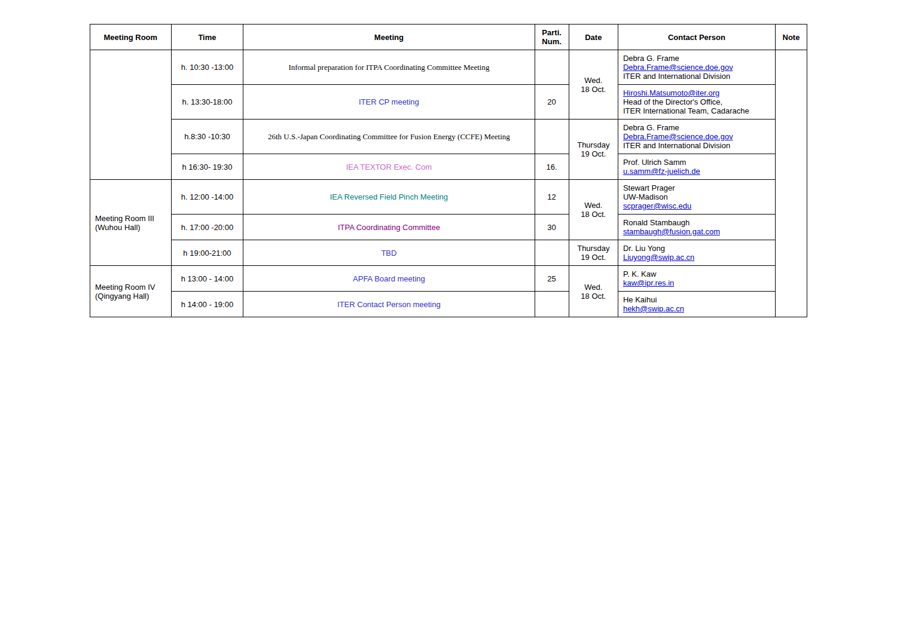| Meeting Room | Time | Meeting | Parti. Num. | Date | Contact Person | Note |
| --- | --- | --- | --- | --- | --- | --- |
| | h. 10:30 -13:00 | Informal preparation for ITPA Coordinating Committee Meeting | | Wed. 18 Oct. | Debra G. Frame Debra.Frame@science.doe.gov ITER and International Division | |
| h. 13:30-18:00 | ITER CP meeting | 20 | Hiroshi.Matsumoto@iter.org Head of the Director's Office, ITER International Team, Cadarache |
| h.8:30 -10:30 | 26th U.S.-Japan Coordinating Committee for Fusion Energy (CCFE) Meeting | | Thursday 19 Oct. | Debra G. Frame Debra.Frame@science.doe.gov ITER and International Division |
| h 16:30- 19:30 | IEA TEXTOR Exec. Com | 16. | Prof. Ulrich Samm u.samm@fz-juelich.de |
| Meeting Room III (Wuhou Hall) | h. 12:00 -14:00 | IEA Reversed Field Pinch Meeting | 12 | Wed. 18 Oct. | Stewart Prager UW-Madison scprager@wisc.edu |
| h. 17:00 -20:00 | ITPA Coordinating Committee | 30 | Ronald Stambaugh stambaugh@fusion.gat.com |
| h 19:00-21:00 | TBD | | Thursday 19 Oct. | Dr. Liu Yong Liuyong@swip.ac.cn |
| Meeting Room IV (Qingyang Hall) | h 13:00 - 14:00 | APFA Board meeting | 25 | Wed. 18 Oct. | P. K. Kaw kaw@ipr.res.in |
| h 14:00 - 19:00 | ITER Contact Person meeting | | He Kaihui hekh@swip.ac.cn |